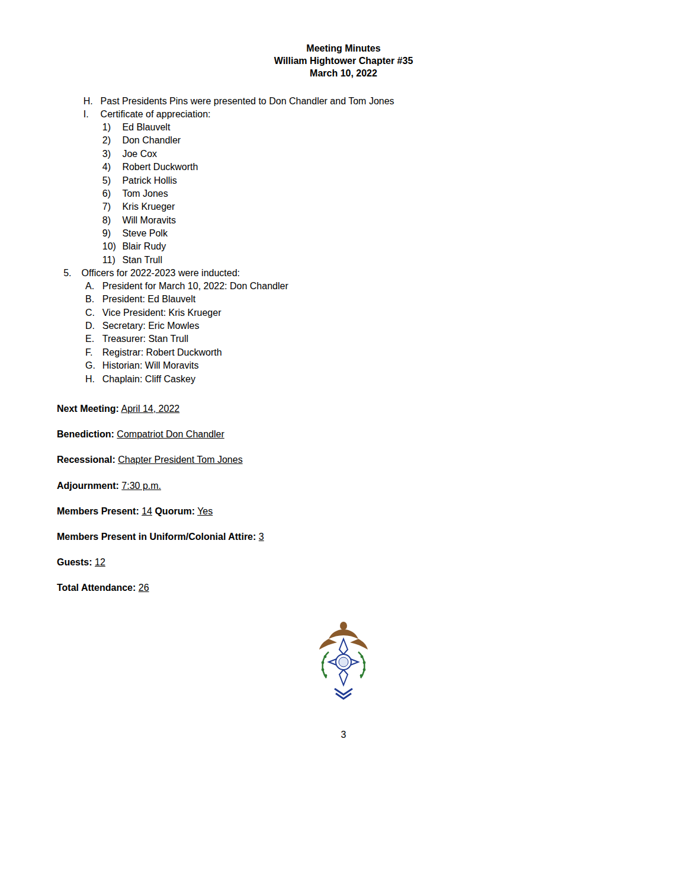Meeting Minutes
William Hightower Chapter #35
March 10, 2022
H. Past Presidents Pins were presented to Don Chandler and Tom Jones
I. Certificate of appreciation:
1) Ed Blauvelt
2) Don Chandler
3) Joe Cox
4) Robert Duckworth
5) Patrick Hollis
6) Tom Jones
7) Kris Krueger
8) Will Moravits
9) Steve Polk
10) Blair Rudy
11) Stan Trull
5. Officers for 2022-2023 were inducted:
A. President for March 10, 2022: Don Chandler
B. President: Ed Blauvelt
C. Vice President: Kris Krueger
D. Secretary: Eric Mowles
E. Treasurer: Stan Trull
F. Registrar: Robert Duckworth
G. Historian: Will Moravits
H. Chaplain: Cliff Caskey
Next Meeting: April 14, 2022
Benediction: Compatriot Don Chandler
Recessional: Chapter President Tom Jones
Adjournment: 7:30 p.m.
Members Present: 14 Quorum: Yes
Members Present in Uniform/Colonial Attire: 3
Guests: 12
Total Attendance: 26
3